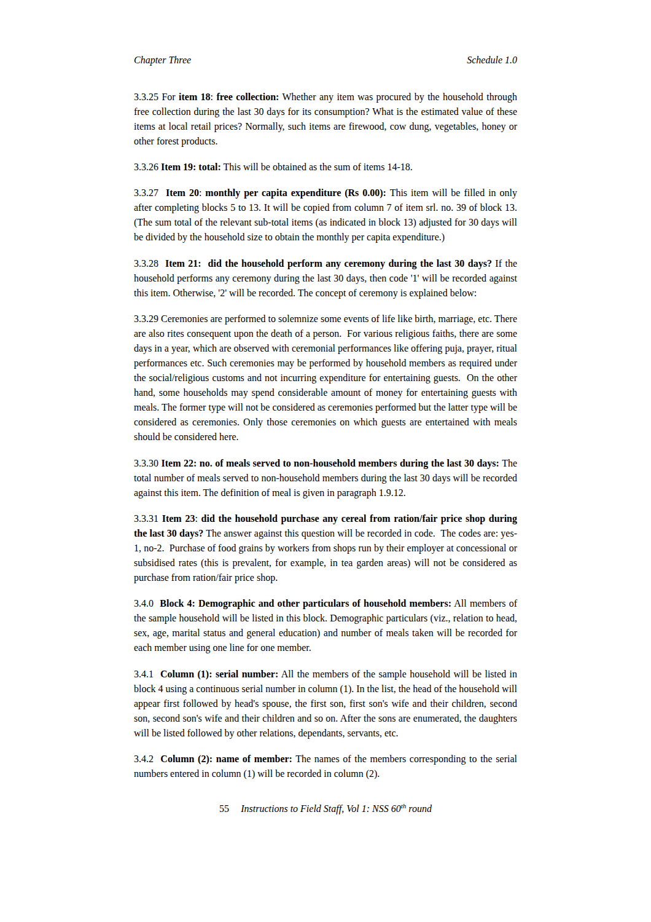Chapter Three Schedule 1.0
3.3.25 For item 18: free collection: Whether any item was procured by the household through free collection during the last 30 days for its consumption? What is the estimated value of these items at local retail prices? Normally, such items are firewood, cow dung, vegetables, honey or other forest products.
3.3.26 Item 19: total: This will be obtained as the sum of items 14-18.
3.3.27 Item 20: monthly per capita expenditure (Rs 0.00): This item will be filled in only after completing blocks 5 to 13. It will be copied from column 7 of item srl. no. 39 of block 13. (The sum total of the relevant sub-total items (as indicated in block 13) adjusted for 30 days will be divided by the household size to obtain the monthly per capita expenditure.)
3.3.28 Item 21: did the household perform any ceremony during the last 30 days? If the household performs any ceremony during the last 30 days, then code '1' will be recorded against this item. Otherwise, '2' will be recorded. The concept of ceremony is explained below:
3.3.29 Ceremonies are performed to solemnize some events of life like birth, marriage, etc. There are also rites consequent upon the death of a person. For various religious faiths, there are some days in a year, which are observed with ceremonial performances like offering puja, prayer, ritual performances etc. Such ceremonies may be performed by household members as required under the social/religious customs and not incurring expenditure for entertaining guests. On the other hand, some households may spend considerable amount of money for entertaining guests with meals. The former type will not be considered as ceremonies performed but the latter type will be considered as ceremonies. Only those ceremonies on which guests are entertained with meals should be considered here.
3.3.30 Item 22: no. of meals served to non-household members during the last 30 days: The total number of meals served to non-household members during the last 30 days will be recorded against this item. The definition of meal is given in paragraph 1.9.12.
3.3.31 Item 23: did the household purchase any cereal from ration/fair price shop during the last 30 days? The answer against this question will be recorded in code. The codes are: yes-1, no-2. Purchase of food grains by workers from shops run by their employer at concessional or subsidised rates (this is prevalent, for example, in tea garden areas) will not be considered as purchase from ration/fair price shop.
3.4.0 Block 4: Demographic and other particulars of household members: All members of the sample household will be listed in this block. Demographic particulars (viz., relation to head, sex, age, marital status and general education) and number of meals taken will be recorded for each member using one line for one member.
3.4.1 Column (1): serial number: All the members of the sample household will be listed in block 4 using a continuous serial number in column (1). In the list, the head of the household will appear first followed by head's spouse, the first son, first son's wife and their children, second son, second son's wife and their children and so on. After the sons are enumerated, the daughters will be listed followed by other relations, dependants, servants, etc.
3.4.2 Column (2): name of member: The names of the members corresponding to the serial numbers entered in column (1) will be recorded in column (2).
55 Instructions to Field Staff, Vol 1: NSS 60th round